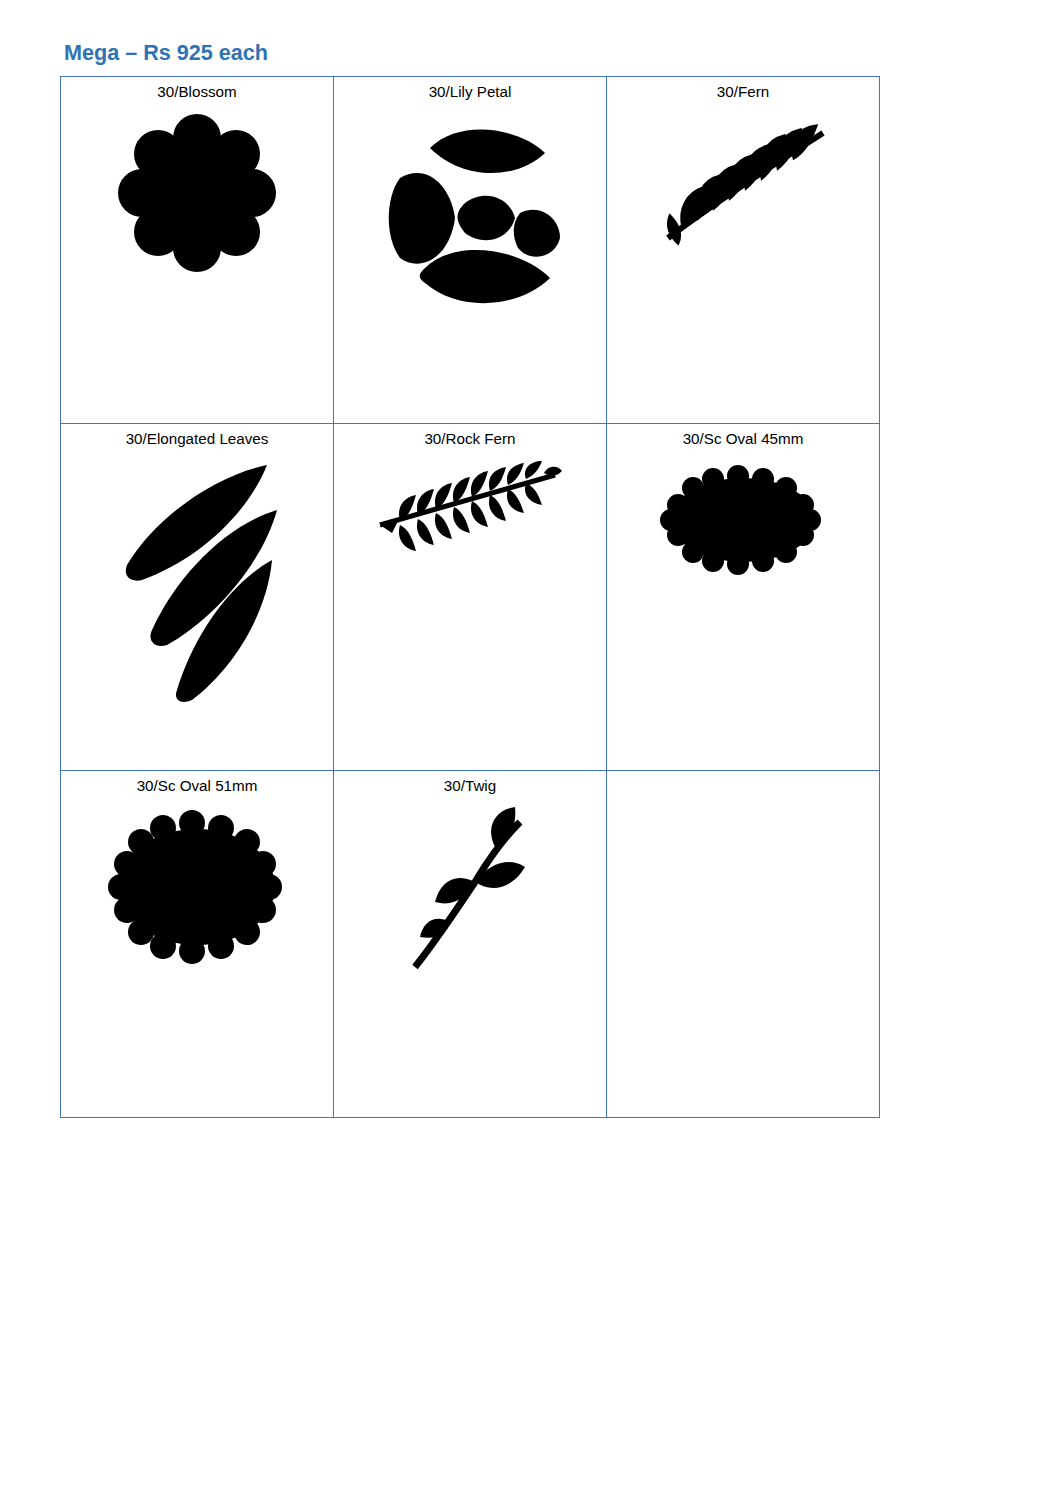Mega – Rs 925 each
| 30/Blossom | 30/Lily Petal | 30/Fern |
| 30/Elongated Leaves | 30/Rock Fern | 30/Sc Oval 45mm |
| 30/Sc Oval 51mm | 30/Twig | |